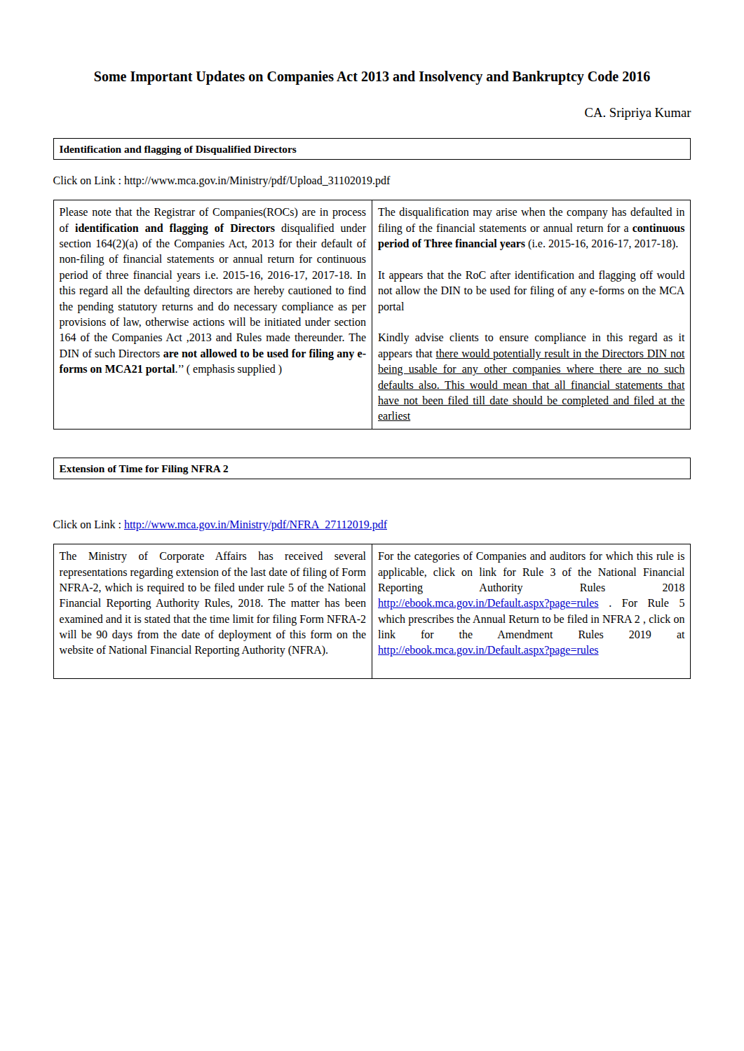Some Important Updates on Companies Act 2013 and Insolvency and Bankruptcy Code 2016
CA. Sripriya Kumar
Identification and flagging of Disqualified Directors
Click on Link : http://www.mca.gov.in/Ministry/pdf/Upload_31102019.pdf
| Please note that the Registrar of Companies(ROCs) are in process of identification and flagging of Directors disqualified under section 164(2)(a) of the Companies Act, 2013 for their default of non-filing of financial statements or annual return for continuous period of three financial years i.e. 2015-16, 2016-17, 2017-18. In this regard all the defaulting directors are hereby cautioned to find the pending statutory returns and do necessary compliance as per provisions of law, otherwise actions will be initiated under section 164 of the Companies Act ,2013 and Rules made thereunder. The DIN of such Directors are not allowed to be used for filing any e-forms on MCA21 portal .’’ ( emphasis supplied ) | The disqualification may arise when the company has defaulted in filing of the financial statements or annual return for a continuous period of Three financial years (i.e. 2015-16, 2016-17, 2017-18). It appears that the RoC after identification and flagging off would not allow the DIN to be used for filing of any e-forms on the MCA portal Kindly advise clients to ensure compliance in this regard as it appears that there would potentially result in the Directors DIN not being usable for any other companies where there are no such defaults also. This would mean that all financial statements that have not been filed till date should be completed and filed at the earliest |
Extension of Time for Filing NFRA 2
Click on Link : http://www.mca.gov.in/Ministry/pdf/NFRA_27112019.pdf
| The Ministry of Corporate Affairs has received several representations regarding extension of the last date of filing of Form NFRA-2, which is required to be filed under rule 5 of the National Financial Reporting Authority Rules, 2018. The matter has been examined and it is stated that the time limit for filing Form NFRA-2 will be 90 days from the date of deployment of this form on the website of National Financial Reporting Authority (NFRA). | For the categories of Companies and auditors for which this rule is applicable, click on link for Rule 3 of the National Financial Reporting Authority Rules 2018 http://ebook.mca.gov.in/Default.aspx?page=rules . For Rule 5 which prescribes the Annual Return to be filed in NFRA 2 , click on link for the Amendment Rules 2019 at http://ebook.mca.gov.in/Default.aspx?page=rules |